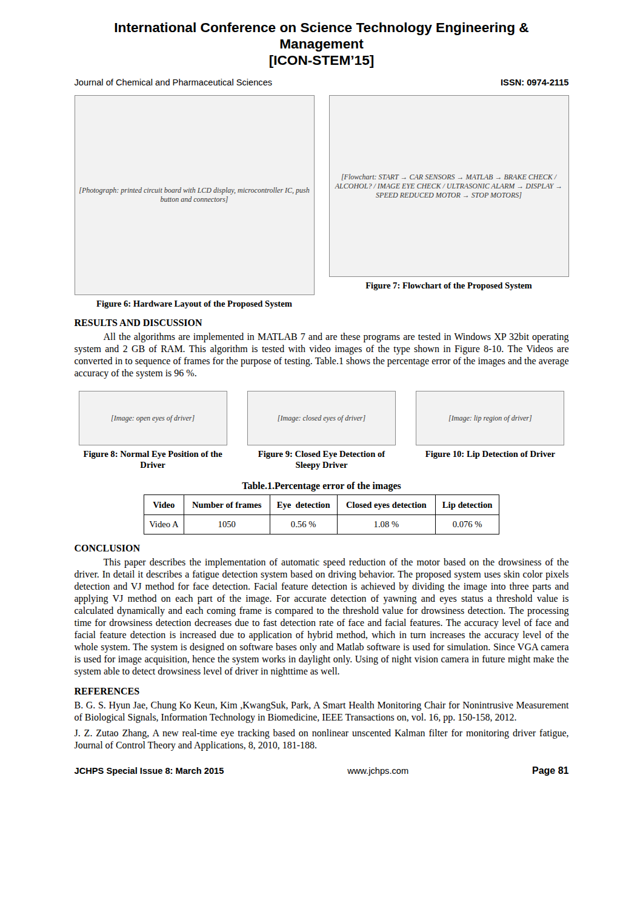International Conference on Science Technology Engineering & Management
[ICON-STEM’15]
Journal of Chemical and Pharmaceutical Sciences ISSN: 0974-2115
[Photograph: printed circuit board with LCD display, microcontroller IC, push button and connectors]
Figure 6: Hardware Layout of the Proposed System
[Flowchart: START → CAR SENSORS → MATLAB → BRAKE CHECK / ALCOHOL? / IMAGE EYE CHECK / ULTRASONIC ALARM → DISPLAY → SPEED REDUCED MOTOR → STOP MOTORS]
Figure 7: Flowchart of the Proposed System
Results and Discussion
All the algorithms are implemented in MATLAB 7 and are these programs are tested in Windows XP 32bit operating system and 2 GB of RAM. This algorithm is tested with video images of the type shown in Figure 8-10. The Videos are converted in to sequence of frames for the purpose of testing. Table.1 shows the percentage error of the images and the average accuracy of the system is 96 %.
[Image: open eyes of driver]
Figure 8: Normal Eye Position of the Driver
[Image: closed eyes of driver]
Figure 9: Closed Eye Detection of Sleepy Driver
[Image: lip region of driver]
Figure 10: Lip Detection of Driver
Table.1.Percentage error of the images
| Video | Number of frames | Eye detection | Closed eyes detection | Lip detection |
| --- | --- | --- | --- | --- |
| Video A | 1050 | 0.56 % | 1.08 % | 0.076 % |
Conclusion
This paper describes the implementation of automatic speed reduction of the motor based on the drowsiness of the driver. In detail it describes a fatigue detection system based on driving behavior. The proposed system uses skin color pixels detection and VJ method for face detection. Facial feature detection is achieved by dividing the image into three parts and applying VJ method on each part of the image. For accurate detection of yawning and eyes status a threshold value is calculated dynamically and each coming frame is compared to the threshold value for drowsiness detection. The processing time for drowsiness detection decreases due to fast detection rate of face and facial features. The accuracy level of face and facial feature detection is increased due to application of hybrid method, which in turn increases the accuracy level of the whole system. The system is designed on software bases only and Matlab software is used for simulation. Since VGA camera is used for image acquisition, hence the system works in daylight only. Using of night vision camera in future might make the system able to detect drowsiness level of driver in nighttime as well.
References
B. G. S. Hyun Jae, Chung Ko Keun, Kim ,KwangSuk, Park, A Smart Health Monitoring Chair for Nonintrusive Measurement of Biological Signals, Information Technology in Biomedicine, IEEE Transactions on, vol. 16, pp. 150-158, 2012.
J. Z. Zutao Zhang, A new real-time eye tracking based on nonlinear unscented Kalman filter for monitoring driver fatigue, Journal of Control Theory and Applications, 8, 2010, 181-188.
JCHPS Special Issue 8: March 2015 www.jchps.com Page 81